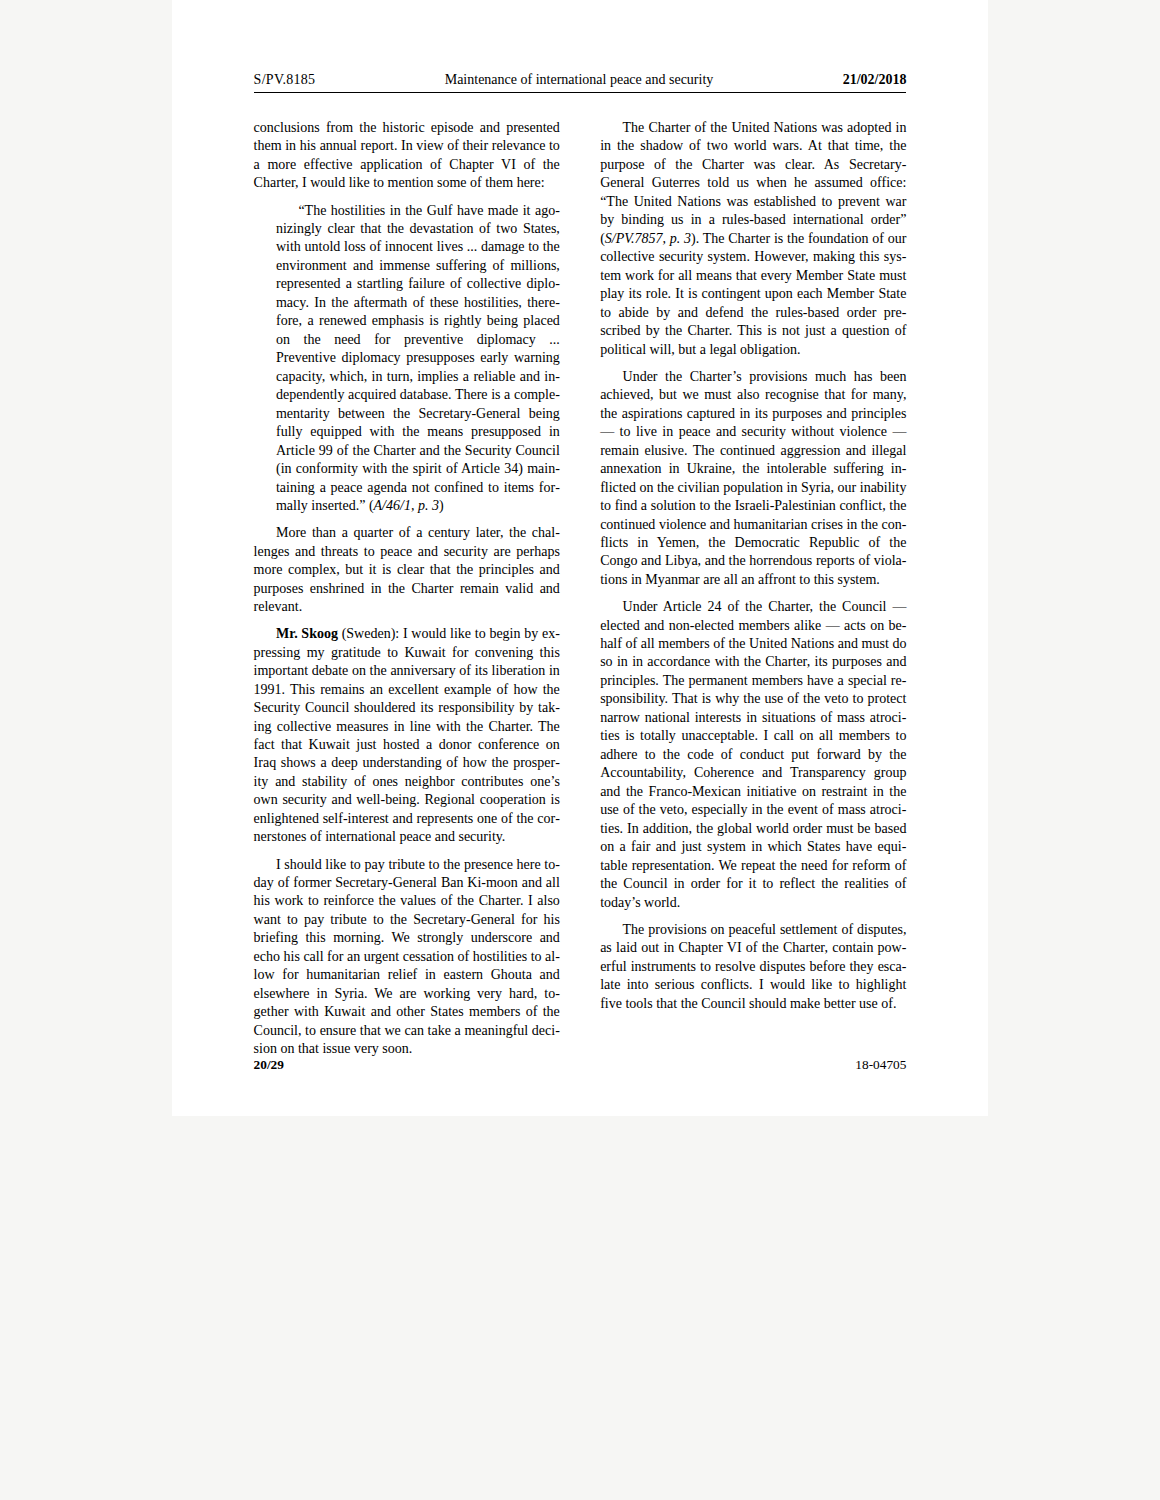S/PV.8185 Maintenance of international peace and security 21/02/2018
conclusions from the historic episode and presented them in his annual report. In view of their relevance to a more effective application of Chapter VI of the Charter, I would like to mention some of them here:
“The hostilities in the Gulf have made it agonizingly clear that the devastation of two States, with untold loss of innocent lives ... damage to the environment and immense suffering of millions, represented a startling failure of collective diplomacy. In the aftermath of these hostilities, therefore, a renewed emphasis is rightly being placed on the need for preventive diplomacy ... Preventive diplomacy presupposes early warning capacity, which, in turn, implies a reliable and independently acquired database. There is a complementarity between the Secretary-General being fully equipped with the means presupposed in Article 99 of the Charter and the Security Council (in conformity with the spirit of Article 34) maintaining a peace agenda not confined to items formally inserted.” (A/46/1, p. 3)
More than a quarter of a century later, the challenges and threats to peace and security are perhaps more complex, but it is clear that the principles and purposes enshrined in the Charter remain valid and relevant.
Mr. Skoog (Sweden): I would like to begin by expressing my gratitude to Kuwait for convening this important debate on the anniversary of its liberation in 1991. This remains an excellent example of how the Security Council shouldered its responsibility by taking collective measures in line with the Charter. The fact that Kuwait just hosted a donor conference on Iraq shows a deep understanding of how the prosperity and stability of ones neighbor contributes one’s own security and well-being. Regional cooperation is enlightened self-interest and represents one of the cornerstones of international peace and security.
I should like to pay tribute to the presence here today of former Secretary-General Ban Ki-moon and all his work to reinforce the values of the Charter. I also want to pay tribute to the Secretary-General for his briefing this morning. We strongly underscore and echo his call for an urgent cessation of hostilities to allow for humanitarian relief in eastern Ghouta and elsewhere in Syria. We are working very hard, together with Kuwait and other States members of the Council, to ensure that we can take a meaningful decision on that issue very soon.
The Charter of the United Nations was adopted in in the shadow of two world wars. At that time, the purpose of the Charter was clear. As Secretary-General Guterres told us when he assumed office: “The United Nations was established to prevent war by binding us in a rules-based international order” (S/PV.7857, p. 3). The Charter is the foundation of our collective security system. However, making this system work for all means that every Member State must play its role. It is contingent upon each Member State to abide by and defend the rules-based order prescribed by the Charter. This is not just a question of political will, but a legal obligation.
Under the Charter’s provisions much has been achieved, but we must also recognise that for many, the aspirations captured in its purposes and principles — to live in peace and security without violence — remain elusive. The continued aggression and illegal annexation in Ukraine, the intolerable suffering inflicted on the civilian population in Syria, our inability to find a solution to the Israeli-Palestinian conflict, the continued violence and humanitarian crises in the conflicts in Yemen, the Democratic Republic of the Congo and Libya, and the horrendous reports of violations in Myanmar are all an affront to this system.
Under Article 24 of the Charter, the Council — elected and non-elected members alike — acts on behalf of all members of the United Nations and must do so in in accordance with the Charter, its purposes and principles. The permanent members have a special responsibility. That is why the use of the veto to protect narrow national interests in situations of mass atrocities is totally unacceptable. I call on all members to adhere to the code of conduct put forward by the Accountability, Coherence and Transparency group and the Franco-Mexican initiative on restraint in the use of the veto, especially in the event of mass atrocities. In addition, the global world order must be based on a fair and just system in which States have equitable representation. We repeat the need for reform of the Council in order for it to reflect the realities of today’s world.
The provisions on peaceful settlement of disputes, as laid out in Chapter VI of the Charter, contain powerful instruments to resolve disputes before they escalate into serious conflicts. I would like to highlight five tools that the Council should make better use of.
20/29 18-04705